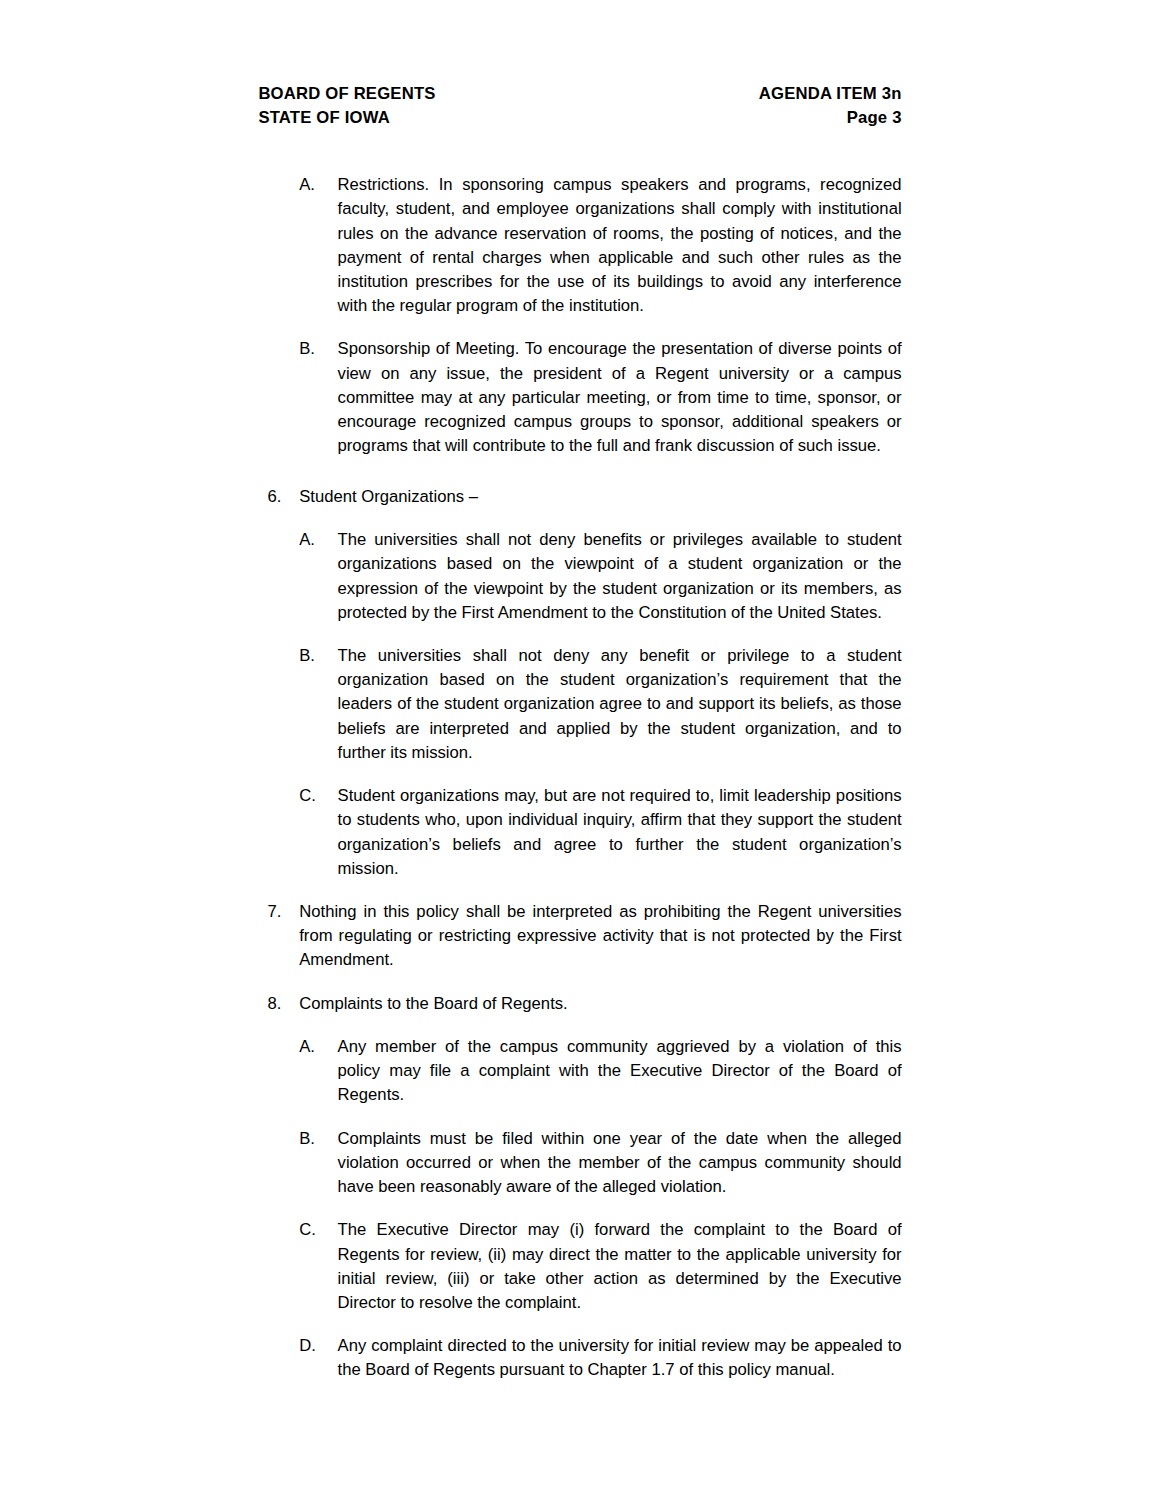BOARD OF REGENTS STATE OF IOWA
AGENDA ITEM 3n Page 3
A.
Restrictions. In sponsoring campus speakers and programs, recognized faculty, student, and employee organizations shall comply with institutional rules on the advance reservation of rooms, the posting of notices, and the payment of rental charges when applicable and such other rules as the institution prescribes for the use of its buildings to avoid any interference with the regular program of the institution.
B.
Sponsorship of Meeting. To encourage the presentation of diverse points of view on any issue, the president of a Regent university or a campus committee may at any particular meeting, or from time to time, sponsor, or encourage recognized campus groups to sponsor, additional speakers or programs that will contribute to the full and frank discussion of such issue.
6.
Student Organizations –
A.
The universities shall not deny benefits or privileges available to student organizations based on the viewpoint of a student organization or the expression of the viewpoint by the student organization or its members, as protected by the First Amendment to the Constitution of the United States.
B.
The universities shall not deny any benefit or privilege to a student organization based on the student organization’s requirement that the leaders of the student organization agree to and support its beliefs, as those beliefs are interpreted and applied by the student organization, and to further its mission.
C.
Student organizations may, but are not required to, limit leadership positions to students who, upon individual inquiry, affirm that they support the student organization’s beliefs and agree to further the student organization’s mission.
7.
Nothing in this policy shall be interpreted as prohibiting the Regent universities from regulating or restricting expressive activity that is not protected by the First Amendment.
8.
Complaints to the Board of Regents.
A.
Any member of the campus community aggrieved by a violation of this policy may file a complaint with the Executive Director of the Board of Regents.
B.
Complaints must be filed within one year of the date when the alleged violation occurred or when the member of the campus community should have been reasonably aware of the alleged violation.
C.
The Executive Director may (i) forward the complaint to the Board of Regents for review, (ii) may direct the matter to the applicable university for initial review, (iii) or take other action as determined by the Executive Director to resolve the complaint.
D.
Any complaint directed to the university for initial review may be appealed to the Board of Regents pursuant to Chapter 1.7 of this policy manual.